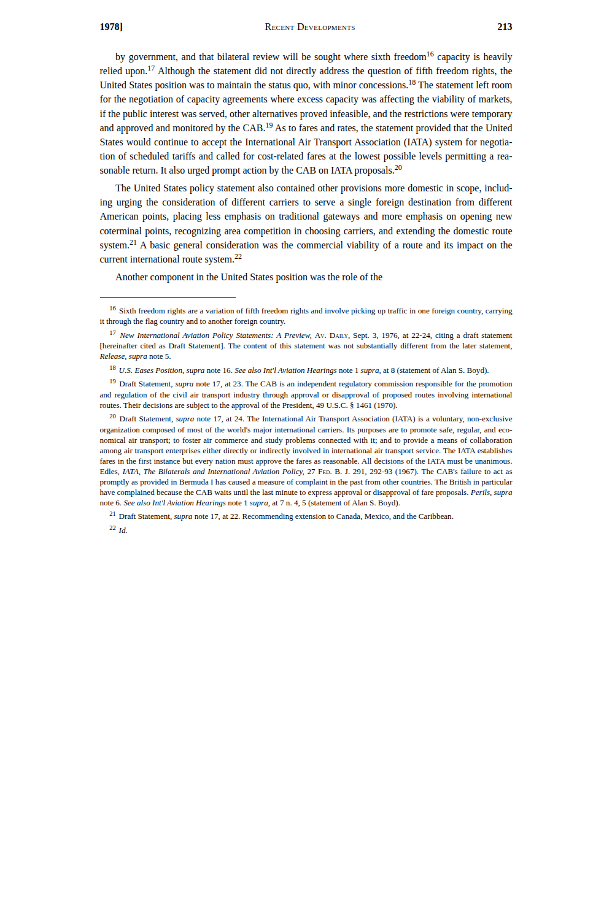1978] Recent Developments 213
by government, and that bilateral review will be sought where sixth freedom16 capacity is heavily relied upon.17 Although the statement did not directly address the question of fifth freedom rights, the United States position was to maintain the status quo, with minor concessions.18 The statement left room for the negotiation of capacity agreements where excess capacity was affecting the viability of markets, if the public interest was served, other alternatives proved infeasible, and the restrictions were temporary and approved and monitored by the CAB.19 As to fares and rates, the statement provided that the United States would continue to accept the International Air Transport Association (IATA) system for negotiation of scheduled tariffs and called for cost-related fares at the lowest possible levels permitting a reasonable return. It also urged prompt action by the CAB on IATA proposals.20
The United States policy statement also contained other provisions more domestic in scope, including urging the consideration of different carriers to serve a single foreign destination from different American points, placing less emphasis on traditional gateways and more emphasis on opening new coterminal points, recognizing area competition in choosing carriers, and extending the domestic route system.21 A basic general consideration was the commercial viability of a route and its impact on the current international route system.22
Another component in the United States position was the role of the
16 Sixth freedom rights are a variation of fifth freedom rights and involve picking up traffic in one foreign country, carrying it through the flag country and to another foreign country.
17 New International Aviation Policy Statements: A Preview, Av. Daily, Sept. 3, 1976, at 22-24, citing a draft statement [hereinafter cited as Draft Statement]. The content of this statement was not substantially different from the later statement, Release, supra note 5.
18 U.S. Eases Position, supra note 16. See also Int'l Aviation Hearings note 1 supra, at 8 (statement of Alan S. Boyd).
19 Draft Statement, supra note 17, at 23. The CAB is an independent regulatory commission responsible for the promotion and regulation of the civil air transport industry through approval or disapproval of proposed routes involving international routes. Their decisions are subject to the approval of the President, 49 U.S.C. § 1461 (1970).
20 Draft Statement, supra note 17, at 24. The International Air Transport Association (IATA) is a voluntary, non-exclusive organization composed of most of the world's major international carriers. Its purposes are to promote safe, regular, and economical air transport; to foster air commerce and study problems connected with it; and to provide a means of collaboration among air transport enterprises either directly or indirectly involved in international air transport service. The IATA establishes fares in the first instance but every nation must approve the fares as reasonable. All decisions of the IATA must be unanimous. Edles, IATA, The Bilaterals and International Aviation Policy, 27 Fed. B. J. 291, 292-93 (1967). The CAB's failure to act as promptly as provided in Bermuda I has caused a measure of complaint in the past from other countries. The British in particular have complained because the CAB waits until the last minute to express approval or disapproval of fare proposals. Perils, supra note 6. See also Int'l Aviation Hearings note 1 supra, at 7 n. 4, 5 (statement of Alan S. Boyd).
21 Draft Statement, supra note 17, at 22. Recommending extension to Canada, Mexico, and the Caribbean.
22 Id.